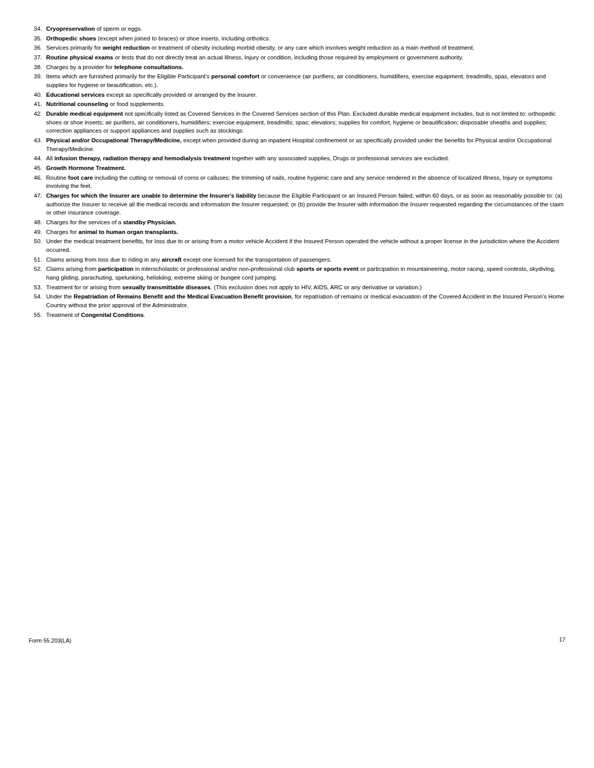34. Cryopreservation of sperm or eggs.
35. Orthopedic shoes (except when joined to braces) or shoe inserts, including orthotics.
36. Services primarily for weight reduction or treatment of obesity including morbid obesity, or any care which involves weight reduction as a main method of treatment.
37. Routine physical exams or tests that do not directly treat an actual Illness, Injury or condition, including those required by employment or government authority.
38. Charges by a provider for telephone consultations.
39. Items which are furnished primarily for the Eligible Participant’s personal comfort or convenience (air purifiers, air conditioners, humidifiers, exercise equipment, treadmills, spas, elevators and supplies for hygiene or beautification, etc.).
40. Educational services except as specifically provided or arranged by the Insurer.
41. Nutritional counseling or food supplements.
42. Durable medical equipment not specifically listed as Covered Services in the Covered Services section of this Plan. Excluded durable medical equipment includes, but is not limited to: orthopedic shoes or shoe inserts; air purifiers, air conditioners, humidifiers; exercise equipment, treadmills; spas; elevators; supplies for comfort, hygiene or beautification; disposable sheaths and supplies; correction appliances or support appliances and supplies such as stockings.
43. Physical and/or Occupational Therapy/Medicine, except when provided during an inpatient Hospital confinement or as specifically provided under the benefits for Physical and/or Occupational Therapy/Medicine.
44. All infusion therapy, radiation therapy and hemodialysis treatment together with any associated supplies, Drugs or professional services are excluded.
45. Growth Hormone Treatment.
46. Routine foot care including the cutting or removal of corns or calluses; the trimming of nails, routine hygienic care and any service rendered in the absence of localized Illness, Injury or symptoms involving the feet.
47. Charges for which the Insurer are unable to determine the Insurer's liability because the Eligible Participant or an Insured Person failed, within 60 days, or as soon as reasonably possible to: (a) authorize the Insurer to receive all the medical records and information the Insurer requested; or (b) provide the Insurer with information the Insurer requested regarding the circumstances of the claim or other insurance coverage.
48. Charges for the services of a standby Physician.
49. Charges for animal to human organ transplants.
50. Under the medical treatment benefits, for loss due to or arising from a motor vehicle Accident if the Insured Person operated the vehicle without a proper license in the jurisdiction where the Accident occurred.
51. Claims arising from loss due to riding in any aircraft except one licensed for the transportation of passengers.
52. Claims arising from participation in interscholastic or professional and/or non-professional club sports or sports event or participation in mountaineering, motor racing, speed contests, skydiving, hang gliding, parachuting, spelunking, heliskiing, extreme skiing or bungee cord jumping.
53. Treatment for or arising from sexually transmittable diseases. (This exclusion does not apply to HIV, AIDS, ARC or any derivative or variation.)
54. Under the Repatriation of Remains Benefit and the Medical Evacuation Benefit provision, for repatriation of remains or medical evacuation of the Covered Accident in the Insured Person's Home Country without the prior approval of the Administrator.
55. Treatment of Congenital Conditions.
Form 55.203(LA) 17